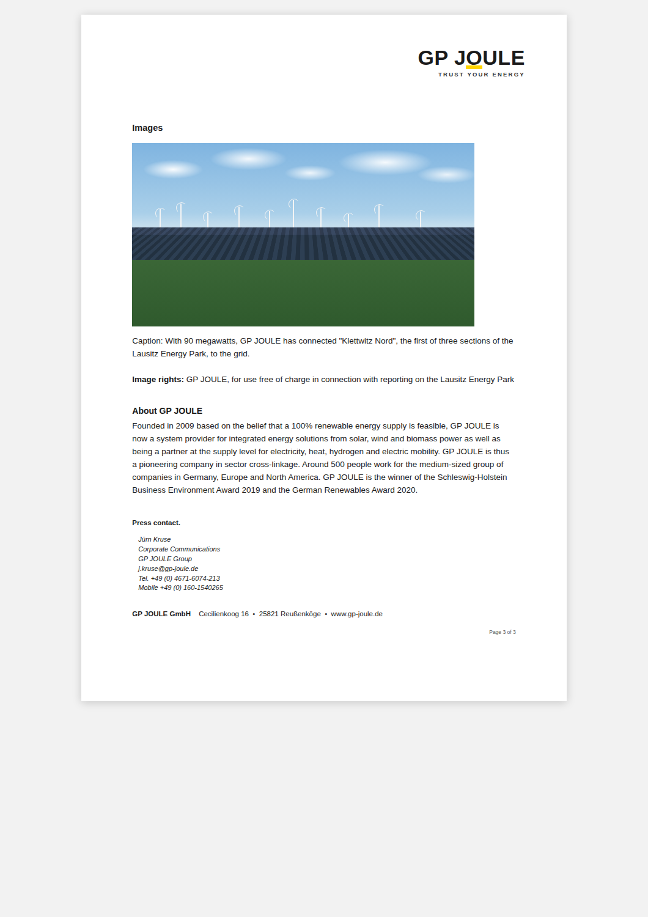GP JOULE
TRUST YOUR ENERGY
Images
Caption: With 90 megawatts, GP JOULE has connected "Klettwitz Nord", the first of three sections of the Lausitz Energy Park, to the grid.
Image rights: GP JOULE, for use free of charge in connection with reporting on the Lausitz Energy Park
About GP JOULE
Founded in 2009 based on the belief that a 100% renewable energy supply is feasible, GP JOULE is now a system provider for integrated energy solutions from solar, wind and biomass power as well as being a partner at the supply level for electricity, heat, hydrogen and electric mobility. GP JOULE is thus a pioneering company in sector cross-linkage. Around 500 people work for the medium-sized group of companies in Germany, Europe and North America. GP JOULE is the winner of the Schleswig-Holstein Business Environment Award 2019 and the German Renewables Award 2020.
Press contact.
Jürn Kruse
Corporate Communications
GP JOULE Group
j.kruse@gp-joule.de
Tel. +49 (0) 4671-6074-213
Mobile +49 (0) 160-1540265
GP JOULE GmbH Cecilienkoog 16 • 25821 Reußenköge • www.gp-joule.de
Page 3 of 3